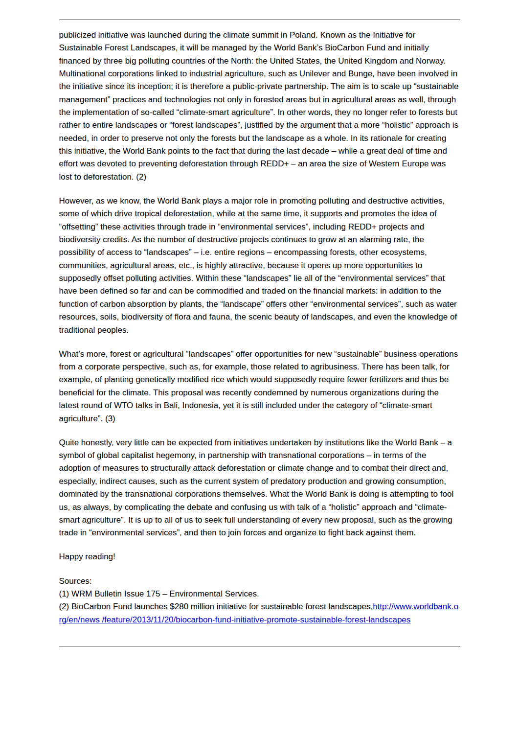publicized initiative was launched during the climate summit in Poland. Known as the Initiative for Sustainable Forest Landscapes, it will be managed by the World Bank’s BioCarbon Fund and initially financed by three big polluting countries of the North: the United States, the United Kingdom and Norway. Multinational corporations linked to industrial agriculture, such as Unilever and Bunge, have been involved in the initiative since its inception; it is therefore a public-private partnership. The aim is to scale up “sustainable management” practices and technologies not only in forested areas but in agricultural areas as well, through the implementation of so-called “climate-smart agriculture”. In other words, they no longer refer to forests but rather to entire landscapes or “forest landscapes”, justified by the argument that a more “holistic” approach is needed, in order to preserve not only the forests but the landscape as a whole. In its rationale for creating this initiative, the World Bank points to the fact that during the last decade – while a great deal of time and effort was devoted to preventing deforestation through REDD+ – an area the size of Western Europe was lost to deforestation. (2)
However, as we know, the World Bank plays a major role in promoting polluting and destructive activities, some of which drive tropical deforestation, while at the same time, it supports and promotes the idea of “offsetting” these activities through trade in “environmental services”, including REDD+ projects and biodiversity credits. As the number of destructive projects continues to grow at an alarming rate, the possibility of access to “landscapes” – i.e. entire regions – encompassing forests, other ecosystems, communities, agricultural areas, etc., is highly attractive, because it opens up more opportunities to supposedly offset polluting activities. Within these “landscapes” lie all of the “environmental services” that have been defined so far and can be commodified and traded on the financial markets: in addition to the function of carbon absorption by plants, the “landscape” offers other “environmental services”, such as water resources, soils, biodiversity of flora and fauna, the scenic beauty of landscapes, and even the knowledge of traditional peoples.
What’s more, forest or agricultural “landscapes” offer opportunities for new “sustainable” business operations from a corporate perspective, such as, for example, those related to agribusiness. There has been talk, for example, of planting genetically modified rice which would supposedly require fewer fertilizers and thus be beneficial for the climate. This proposal was recently condemned by numerous organizations during the latest round of WTO talks in Bali, Indonesia, yet it is still included under the category of “climate-smart agriculture”. (3)
Quite honestly, very little can be expected from initiatives undertaken by institutions like the World Bank – a symbol of global capitalist hegemony, in partnership with transnational corporations – in terms of the adoption of measures to structurally attack deforestation or climate change and to combat their direct and, especially, indirect causes, such as the current system of predatory production and growing consumption, dominated by the transnational corporations themselves. What the World Bank is doing is attempting to fool us, as always, by complicating the debate and confusing us with talk of a “holistic” approach and “climate-smart agriculture”. It is up to all of us to seek full understanding of every new proposal, such as the growing trade in “environmental services”, and then to join forces and organize to fight back against them.
Happy reading!
Sources:
(1) WRM Bulletin Issue 175 – Environmental Services.
(2) BioCarbon Fund launches $280 million initiative for sustainable forest landscapes,http://www.worldbank.org/en/news /feature/2013/11/20/biocarbon-fund-initiative-promote-sustainable-forest-landscapes